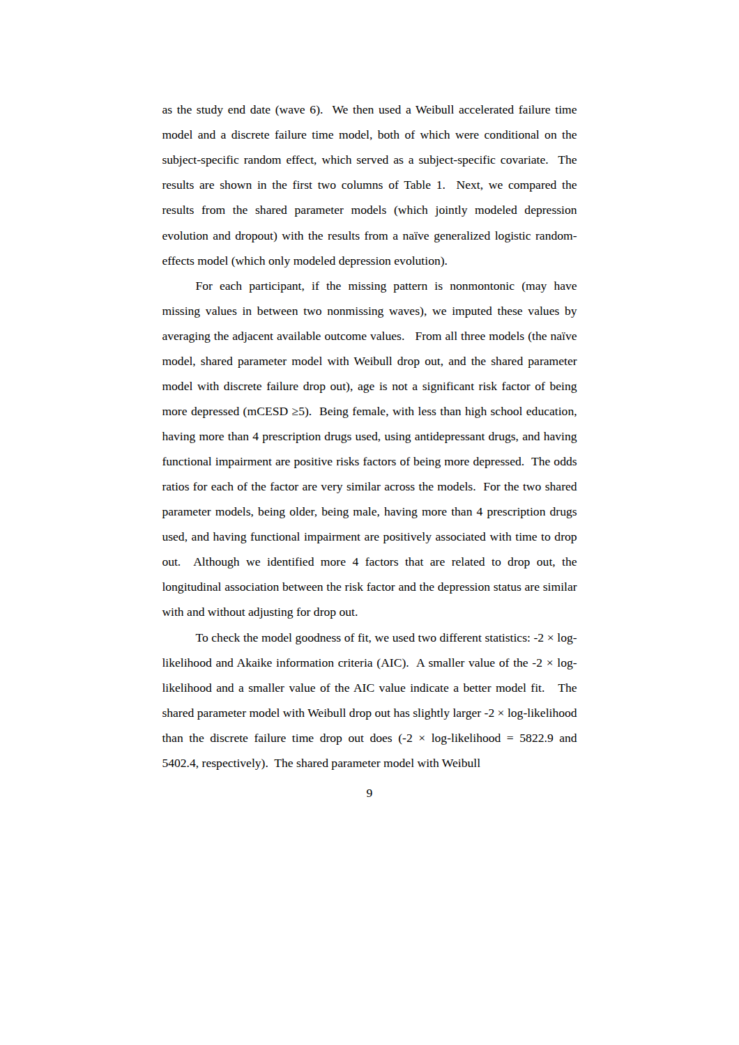as the study end date (wave 6). We then used a Weibull accelerated failure time model and a discrete failure time model, both of which were conditional on the subject-specific random effect, which served as a subject-specific covariate. The results are shown in the first two columns of Table 1. Next, we compared the results from the shared parameter models (which jointly modeled depression evolution and dropout) with the results from a naïve generalized logistic random-effects model (which only modeled depression evolution).
For each participant, if the missing pattern is nonmontonic (may have missing values in between two nonmissing waves), we imputed these values by averaging the adjacent available outcome values. From all three models (the naïve model, shared parameter model with Weibull drop out, and the shared parameter model with discrete failure drop out), age is not a significant risk factor of being more depressed (mCESD ≥5). Being female, with less than high school education, having more than 4 prescription drugs used, using antidepressant drugs, and having functional impairment are positive risks factors of being more depressed. The odds ratios for each of the factor are very similar across the models. For the two shared parameter models, being older, being male, having more than 4 prescription drugs used, and having functional impairment are positively associated with time to drop out. Although we identified more 4 factors that are related to drop out, the longitudinal association between the risk factor and the depression status are similar with and without adjusting for drop out.
To check the model goodness of fit, we used two different statistics: -2 × log-likelihood and Akaike information criteria (AIC). A smaller value of the -2 × log-likelihood and a smaller value of the AIC value indicate a better model fit. The shared parameter model with Weibull drop out has slightly larger -2 × log-likelihood than the discrete failure time drop out does (-2 × log-likelihood = 5822.9 and 5402.4, respectively). The shared parameter model with Weibull
9